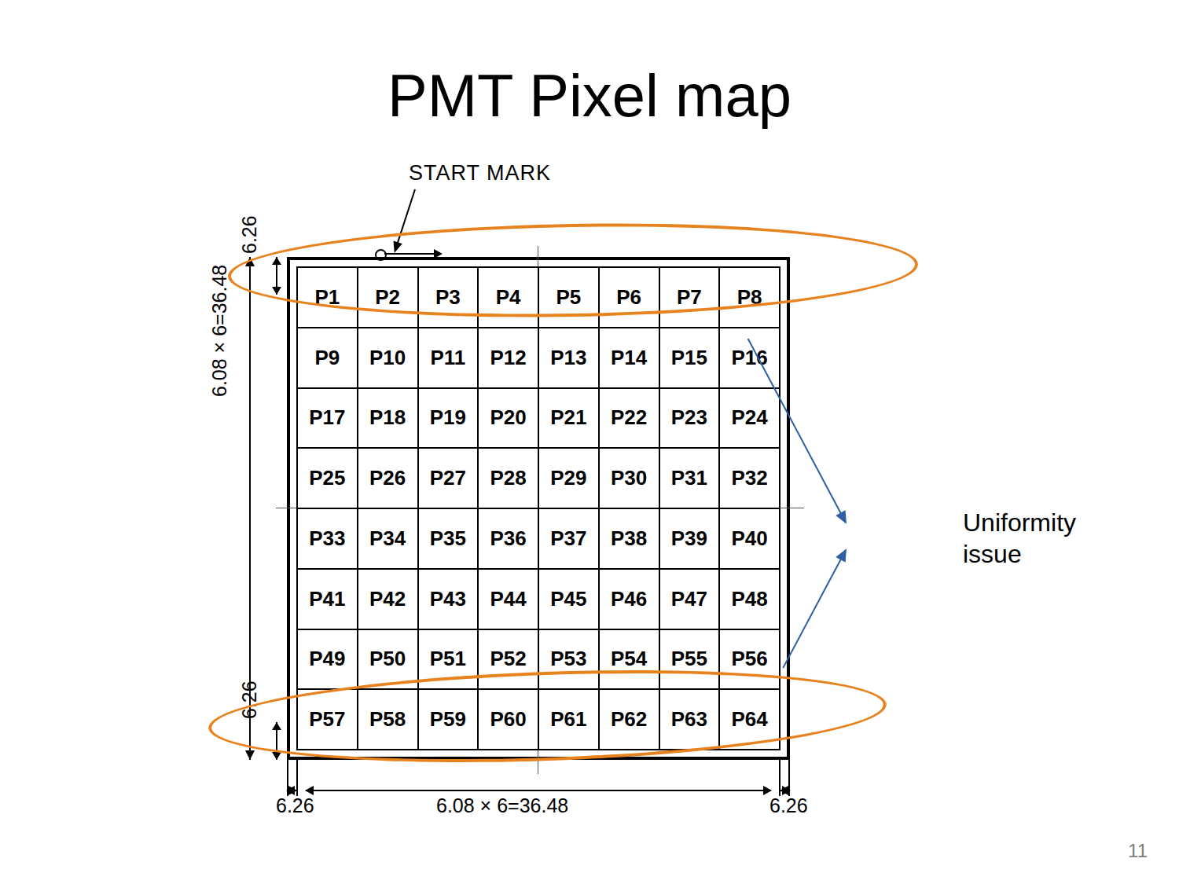PMT Pixel map
START MARK
| P1 | P2 | P3 | P4 | P5 | P6 | P7 | P8 |
| P9 | P10 | P11 | P12 | P13 | P14 | P15 | P16 |
| P17 | P18 | P19 | P20 | P21 | P22 | P23 | P24 |
| P25 | P26 | P27 | P28 | P29 | P30 | P31 | P32 |
| P33 | P34 | P35 | P36 | P37 | P38 | P39 | P40 |
| P41 | P42 | P43 | P44 | P45 | P46 | P47 | P48 |
| P49 | P50 | P51 | P52 | P53 | P54 | P55 | P56 |
| P57 | P58 | P59 | P60 | P61 | P62 | P63 | P64 |
6.08 × 6=36.48
6.26
6.26
6.26
6.08 × 6=36.48
6.26
Uniformity
issue
11